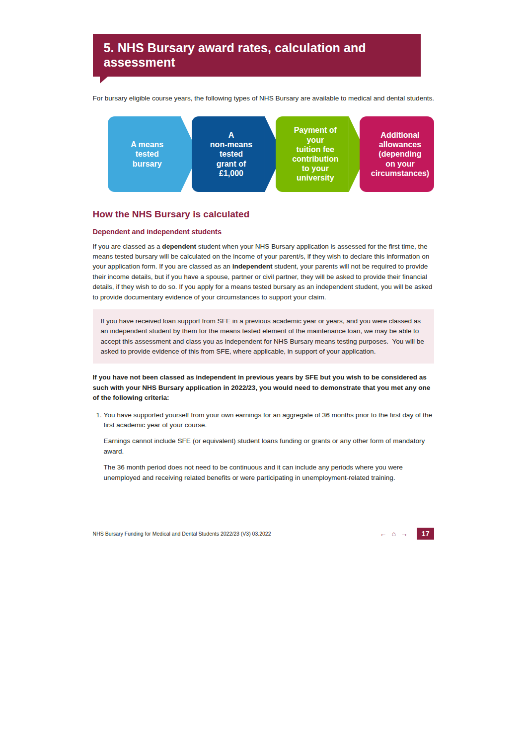5. NHS Bursary award rates, calculation and assessment
For bursary eligible course years, the following types of NHS Bursary are available to medical and dental students.
A means
tested
bursary
A
non-means
tested
grant of
£1,000
Payment of
your
tuition fee
contribution
to your
university
Additional
allowances
(depending
on your
circumstances)
How the NHS Bursary is calculated
Dependent and independent students
If you are classed as a dependent student when your NHS Bursary application is assessed for the first time, the means tested bursary will be calculated on the income of your parent/s, if they wish to declare this information on your application form. If you are classed as an independent student, your parents will not be required to provide their income details, but if you have a spouse, partner or civil partner, they will be asked to provide their financial details, if they wish to do so. If you apply for a means tested bursary as an independent student, you will be asked to provide documentary evidence of your circumstances to support your claim.
If you have received loan support from SFE in a previous academic year or years, and you were classed as an independent student by them for the means tested element of the maintenance loan, we may be able to accept this assessment and class you as independent for NHS Bursary means testing purposes. You will be asked to provide evidence of this from SFE, where applicable, in support of your application.
If you have not been classed as independent in previous years by SFE but you wish to be considered as such with your NHS Bursary application in 2022/23, you would need to demonstrate that you met any one of the following criteria:
You have supported yourself from your own earnings for an aggregate of 36 months prior to the first day of the first academic year of your course.
Earnings cannot include SFE (or equivalent) student loans funding or grants or any other form of mandatory award.
The 36 month period does not need to be continuous and it can include any periods where you were unemployed and receiving related benefits or were participating in unemployment-related training.
NHS Bursary Funding for Medical and Dental Students 2022/23 (V3) 03.2022
← ⌂ →
17